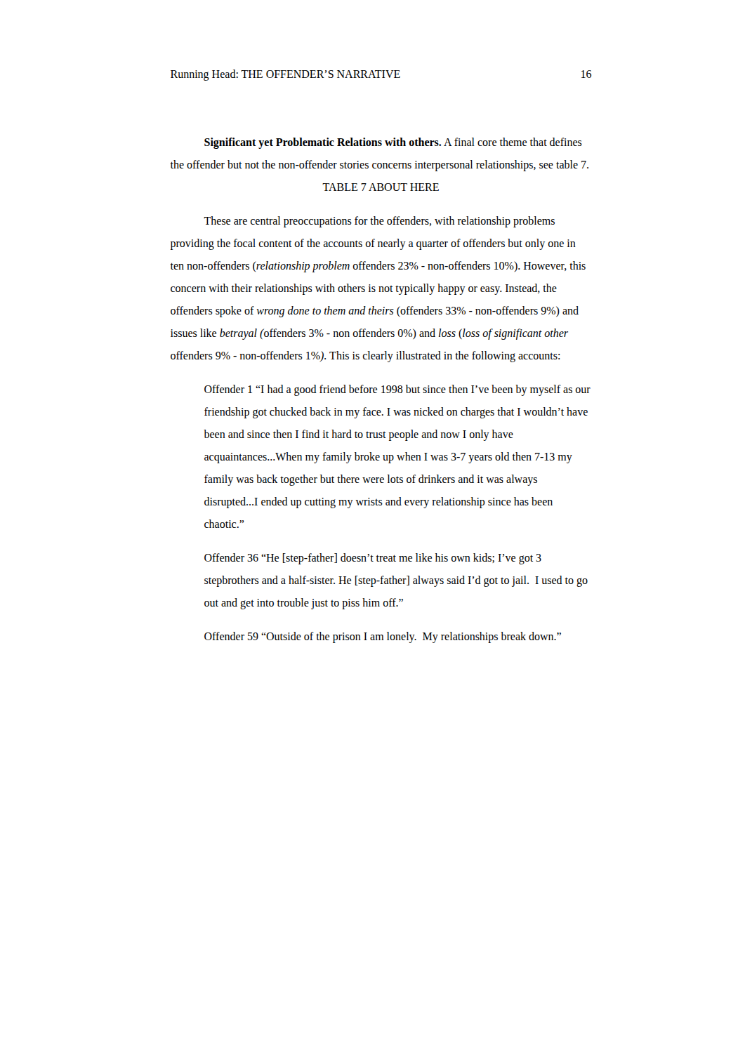Running Head: THE OFFENDER’S NARRATIVE
16
Significant yet Problematic Relations with others. A final core theme that defines the offender but not the non-offender stories concerns interpersonal relationships, see table 7.
TABLE 7 ABOUT HERE
These are central preoccupations for the offenders, with relationship problems providing the focal content of the accounts of nearly a quarter of offenders but only one in ten non-offenders (relationship problem offenders 23% - non-offenders 10%). However, this concern with their relationships with others is not typically happy or easy. Instead, the offenders spoke of wrong done to them and theirs (offenders 33% - non-offenders 9%) and issues like betrayal (offenders 3% - non offenders 0%) and loss (loss of significant other offenders 9% - non-offenders 1%). This is clearly illustrated in the following accounts:
Offender 1 “I had a good friend before 1998 but since then I’ve been by myself as our friendship got chucked back in my face. I was nicked on charges that I wouldn’t have been and since then I find it hard to trust people and now I only have acquaintances...When my family broke up when I was 3-7 years old then 7-13 my family was back together but there were lots of drinkers and it was always disrupted...I ended up cutting my wrists and every relationship since has been chaotic.”
Offender 36 “He [step-father] doesn’t treat me like his own kids; I’ve got 3 stepbrothers and a half-sister. He [step-father] always said I’d got to jail. I used to go out and get into trouble just to piss him off.”
Offender 59 “Outside of the prison I am lonely. My relationships break down.”